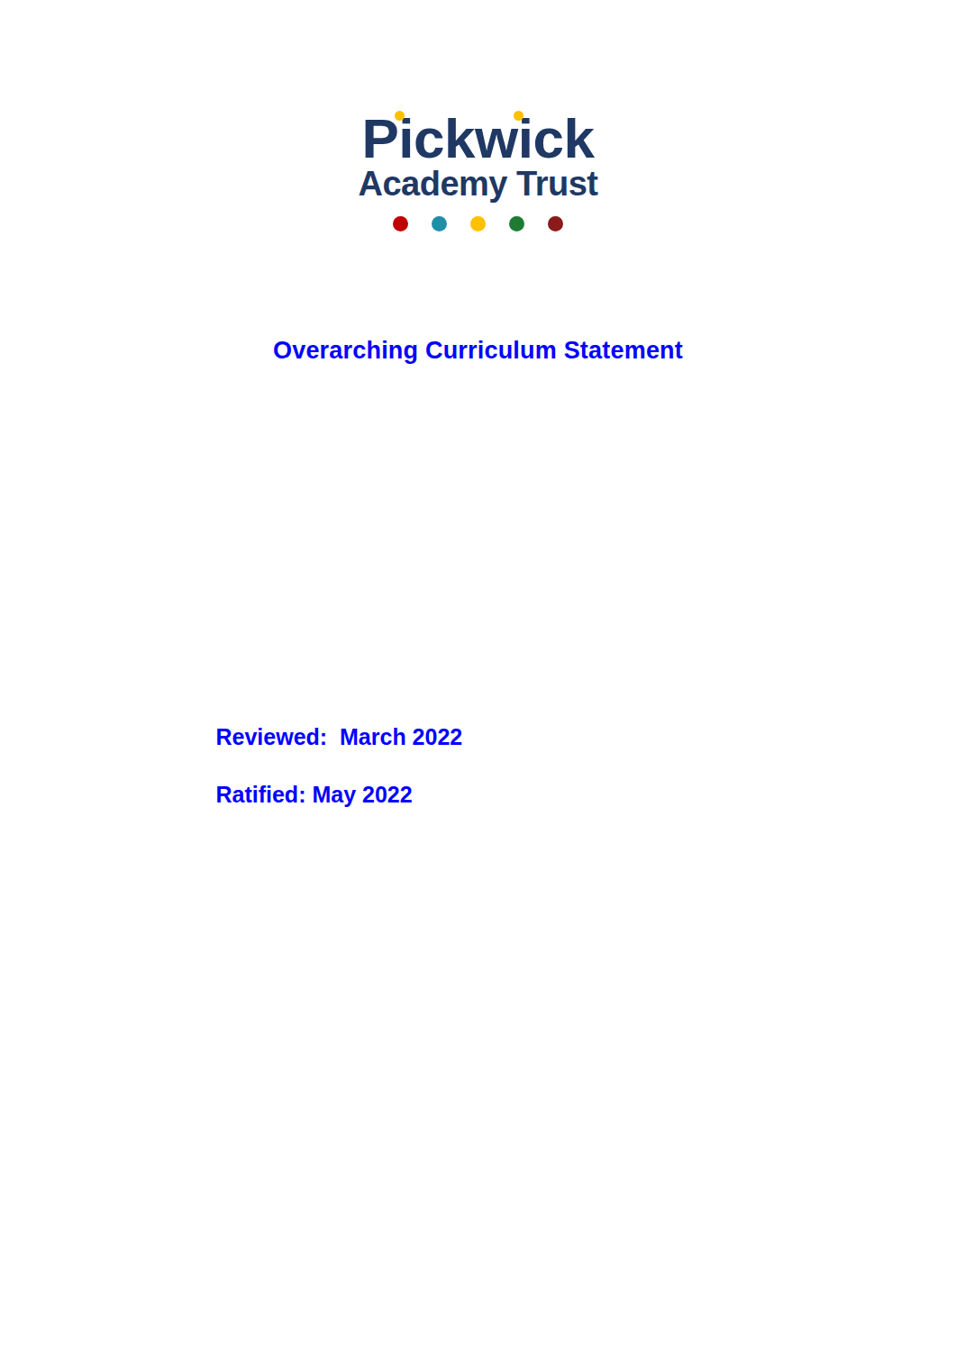Pickwick
Academy Trust
Overarching Curriculum Statement
Reviewed: March 2022
Ratified: May 2022